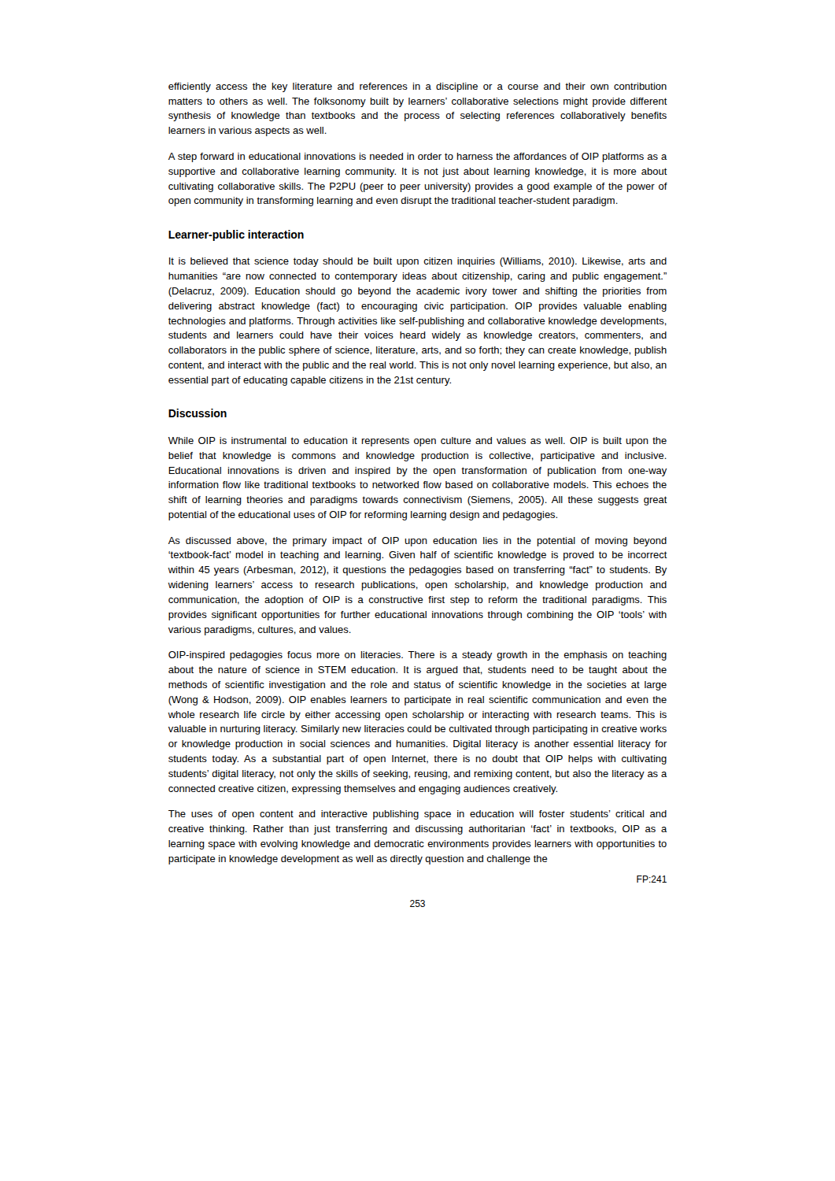efficiently access the key literature and references in a discipline or a course and their own contribution matters to others as well. The folksonomy built by learners’ collaborative selections might provide different synthesis of knowledge than textbooks and the process of selecting references collaboratively benefits learners in various aspects as well.
A step forward in educational innovations is needed in order to harness the affordances of OIP platforms as a supportive and collaborative learning community. It is not just about learning knowledge, it is more about cultivating collaborative skills. The P2PU (peer to peer university) provides a good example of the power of open community in transforming learning and even disrupt the traditional teacher-student paradigm.
Learner-public interaction
It is believed that science today should be built upon citizen inquiries (Williams, 2010). Likewise, arts and humanities “are now connected to contemporary ideas about citizenship, caring and public engagement.” (Delacruz, 2009). Education should go beyond the academic ivory tower and shifting the priorities from delivering abstract knowledge (fact) to encouraging civic participation. OIP provides valuable enabling technologies and platforms. Through activities like self-publishing and collaborative knowledge developments, students and learners could have their voices heard widely as knowledge creators, commenters, and collaborators in the public sphere of science, literature, arts, and so forth; they can create knowledge, publish content, and interact with the public and the real world. This is not only novel learning experience, but also, an essential part of educating capable citizens in the 21st century.
Discussion
While OIP is instrumental to education it represents open culture and values as well. OIP is built upon the belief that knowledge is commons and knowledge production is collective, participative and inclusive. Educational innovations is driven and inspired by the open transformation of publication from one-way information flow like traditional textbooks to networked flow based on collaborative models. This echoes the shift of learning theories and paradigms towards connectivism (Siemens, 2005). All these suggests great potential of the educational uses of OIP for reforming learning design and pedagogies.
As discussed above, the primary impact of OIP upon education lies in the potential of moving beyond ‘textbook-fact’ model in teaching and learning. Given half of scientific knowledge is proved to be incorrect within 45 years (Arbesman, 2012), it questions the pedagogies based on transferring “fact” to students. By widening learners’ access to research publications, open scholarship, and knowledge production and communication, the adoption of OIP is a constructive first step to reform the traditional paradigms. This provides significant opportunities for further educational innovations through combining the OIP ‘tools’ with various paradigms, cultures, and values.
OIP-inspired pedagogies focus more on literacies. There is a steady growth in the emphasis on teaching about the nature of science in STEM education. It is argued that, students need to be taught about the methods of scientific investigation and the role and status of scientific knowledge in the societies at large (Wong & Hodson, 2009). OIP enables learners to participate in real scientific communication and even the whole research life circle by either accessing open scholarship or interacting with research teams. This is valuable in nurturing literacy. Similarly new literacies could be cultivated through participating in creative works or knowledge production in social sciences and humanities. Digital literacy is another essential literacy for students today. As a substantial part of open Internet, there is no doubt that OIP helps with cultivating students’ digital literacy, not only the skills of seeking, reusing, and remixing content, but also the literacy as a connected creative citizen, expressing themselves and engaging audiences creatively.
The uses of open content and interactive publishing space in education will foster students’ critical and creative thinking. Rather than just transferring and discussing authoritarian ‘fact’ in textbooks, OIP as a learning space with evolving knowledge and democratic environments provides learners with opportunities to participate in knowledge development as well as directly question and challenge the
FP:241
253